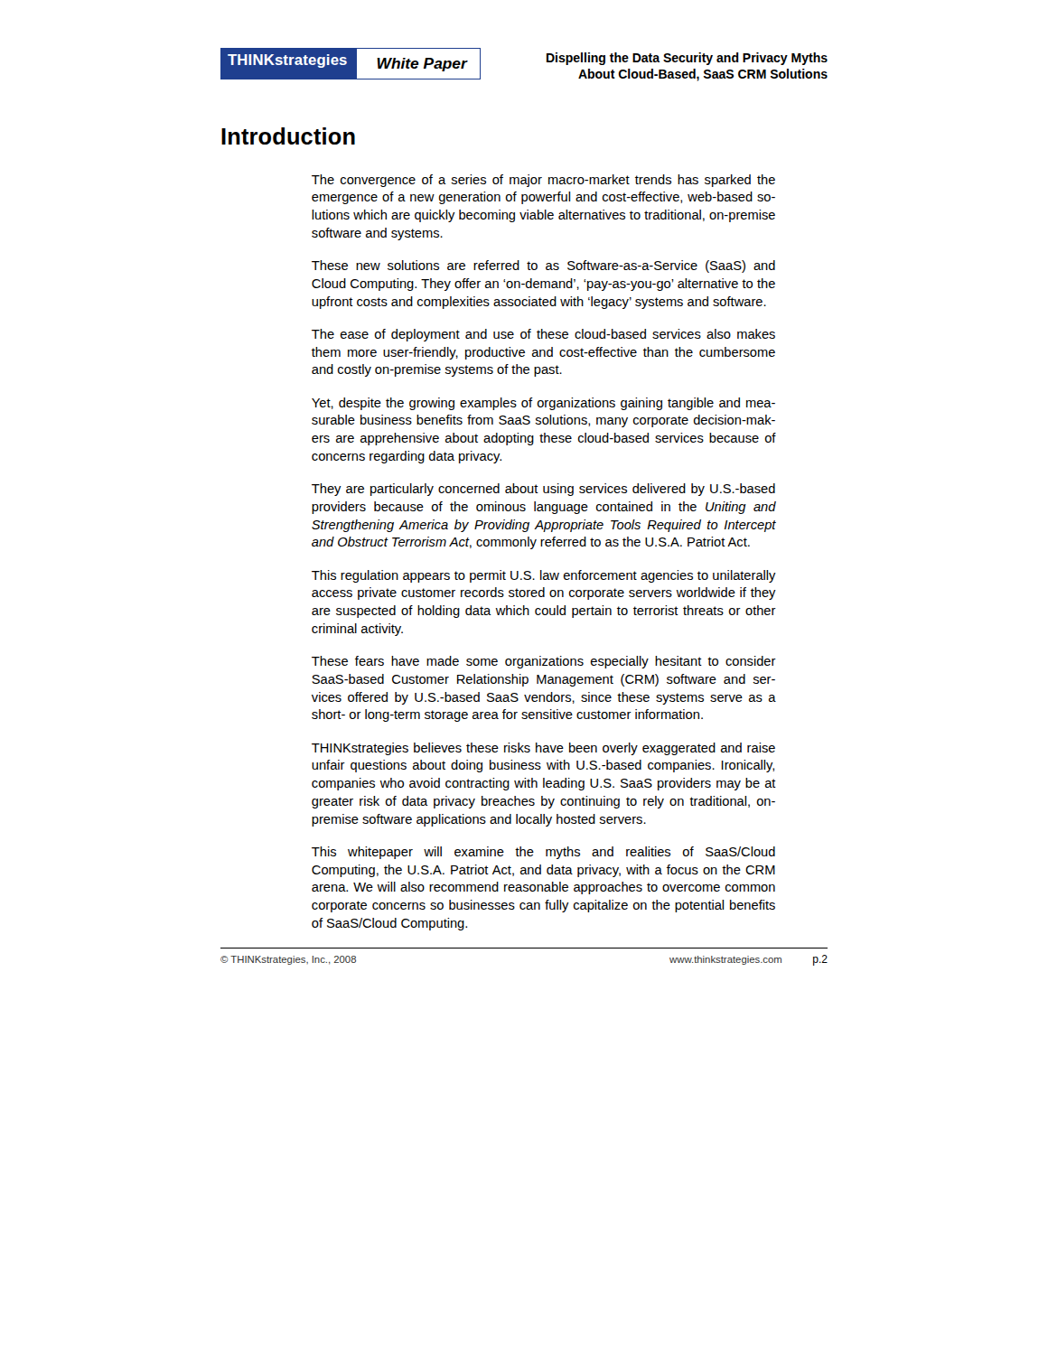THINK strategies
White Paper
Dispelling the Data Security and Privacy Myths
About Cloud-Based, SaaS CRM Solutions
Introduction
The convergence of a series of major macro-market trends has sparked the emergence of a new generation of powerful and cost-effective, web-based solutions which are quickly becoming viable alternatives to traditional, on-premise software and systems.
These new solutions are referred to as Software-as-a-Service (SaaS) and Cloud Computing. They offer an ‘on-demand’, ‘pay-as-you-go’ alternative to the upfront costs and complexities associated with ‘legacy’ systems and software.
The ease of deployment and use of these cloud-based services also makes them more user-friendly, productive and cost-effective than the cumbersome and costly on-premise systems of the past.
Yet, despite the growing examples of organizations gaining tangible and measurable business benefits from SaaS solutions, many corporate decision-makers are apprehensive about adopting these cloud-based services because of concerns regarding data privacy.
They are particularly concerned about using services delivered by U.S.-based providers because of the ominous language contained in the Uniting and Strengthening America by Providing Appropriate Tools Required to Intercept and Obstruct Terrorism Act, commonly referred to as the U.S.A. Patriot Act.
This regulation appears to permit U.S. law enforcement agencies to unilaterally access private customer records stored on corporate servers worldwide if they are suspected of holding data which could pertain to terrorist threats or other criminal activity.
These fears have made some organizations especially hesitant to consider SaaS-based Customer Relationship Management (CRM) software and services offered by U.S.-based SaaS vendors, since these systems serve as a short- or long-term storage area for sensitive customer information.
THINKstrategies believes these risks have been overly exaggerated and raise unfair questions about doing business with U.S.-based companies. Ironically, companies who avoid contracting with leading U.S. SaaS providers may be at greater risk of data privacy breaches by continuing to rely on traditional, on-premise software applications and locally hosted servers.
This whitepaper will examine the myths and realities of SaaS/Cloud Computing, the U.S.A. Patriot Act, and data privacy, with a focus on the CRM arena. We will also recommend reasonable approaches to overcome common corporate concerns so businesses can fully capitalize on the potential benefits of SaaS/Cloud Computing.
© THINKstrategies, Inc., 2008
www.thinkstrategies.com p.2